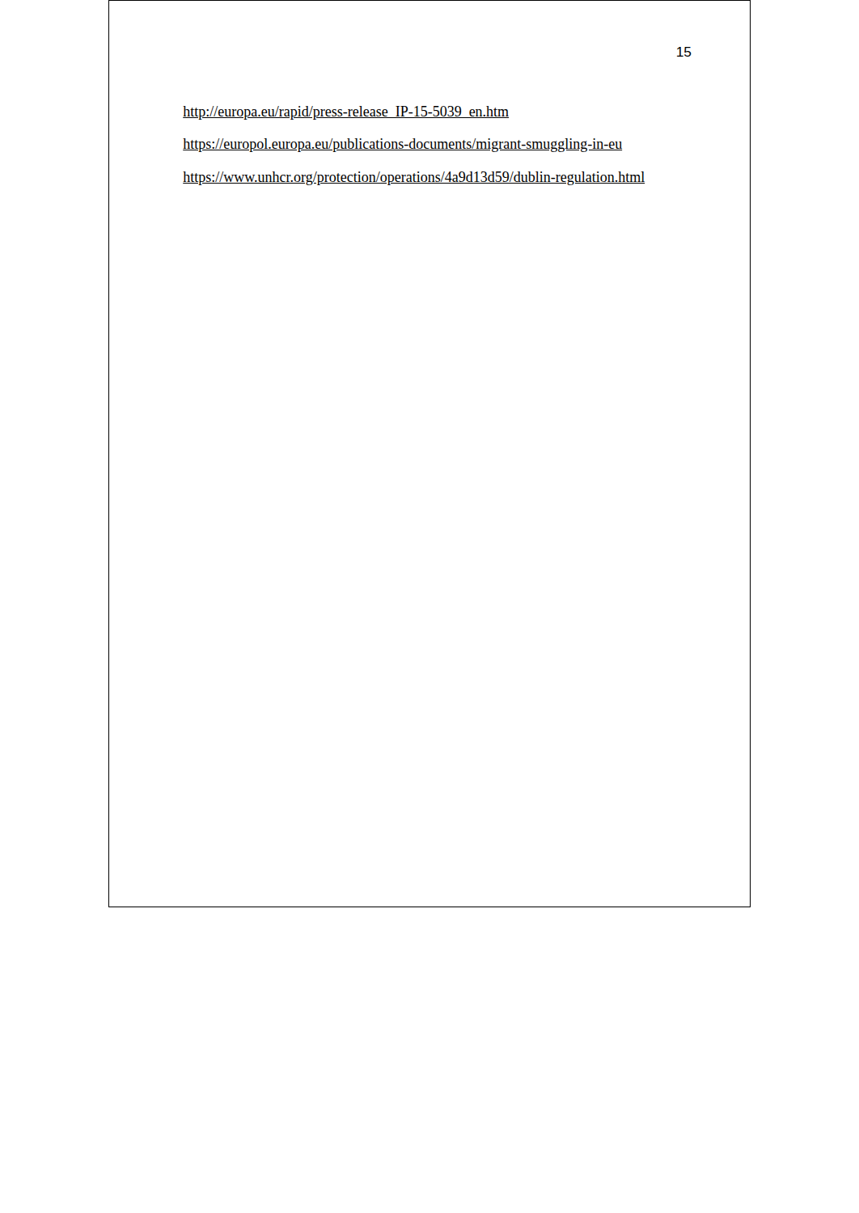15
http://europa.eu/rapid/press-release_IP-15-5039_en.htm
https://europol.europa.eu/publications-documents/migrant-smuggling-in-eu
https://www.unhcr.org/protection/operations/4a9d13d59/dublin-regulation.html